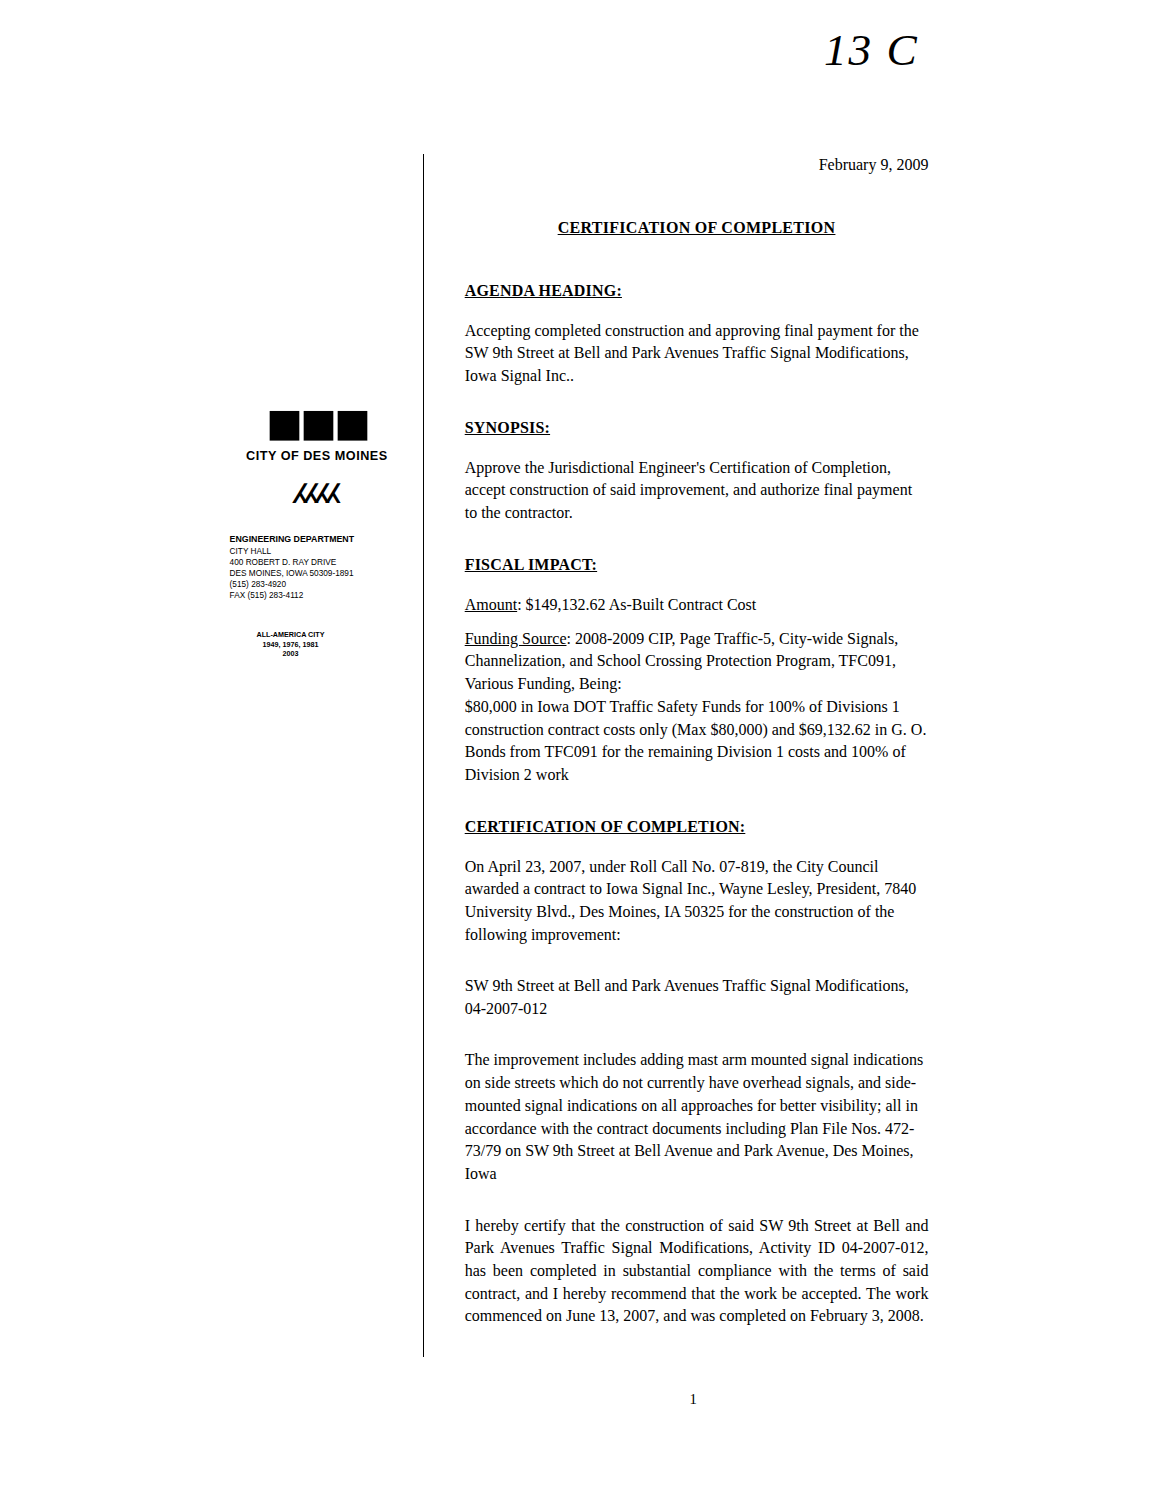13 C
■■■
CITY OF DES MOINES
⁁⁁⁁⁁
ENGINEERING DEPARTMENT
CITY HALL
400 ROBERT D. RAY DRIVE
DES MOINES, IOWA 50309-1891
(515) 283-4920
FAX (515) 283-4112
ALL-AMERICA CITY
1949, 1976, 1981
2003
February 9, 2009
CERTIFICATION OF COMPLETION
AGENDA HEADING:
Accepting completed construction and approving final payment for the SW 9th Street at Bell and Park Avenues Traffic Signal Modifications, Iowa Signal Inc..
SYNOPSIS:
Approve the Jurisdictional Engineer's Certification of Completion, accept construction of said improvement, and authorize final payment to the contractor.
FISCAL IMPACT:
Amount: $149,132.62 As-Built Contract Cost
Funding Source: 2008-2009 CIP, Page Traffic-5, City-wide Signals, Channelization, and School Crossing Protection Program, TFC091, Various Funding, Being:
$80,000 in Iowa DOT Traffic Safety Funds for 100% of Divisions 1 construction contract costs only (Max $80,000) and $69,132.62 in G. O. Bonds from TFC091 for the remaining Division 1 costs and 100% of Division 2 work
CERTIFICATION OF COMPLETION:
On April 23, 2007, under Roll Call No. 07-819, the City Council awarded a contract to Iowa Signal Inc., Wayne Lesley, President, 7840 University Blvd., Des Moines, IA 50325 for the construction of the following improvement:
SW 9th Street at Bell and Park Avenues Traffic Signal Modifications, 04-2007-012
The improvement includes adding mast arm mounted signal indications on side streets which do not currently have overhead signals, and side-mounted signal indications on all approaches for better visibility; all in accordance with the contract documents including Plan File Nos. 472-73/79 on SW 9th Street at Bell Avenue and Park Avenue, Des Moines, Iowa
I hereby certify that the construction of said SW 9th Street at Bell and Park Avenues Traffic Signal Modifications, Activity ID 04-2007-012, has been completed in substantial compliance with the terms of said contract, and I hereby recommend that the work be accepted. The work commenced on June 13, 2007, and was completed on February 3, 2008.
1